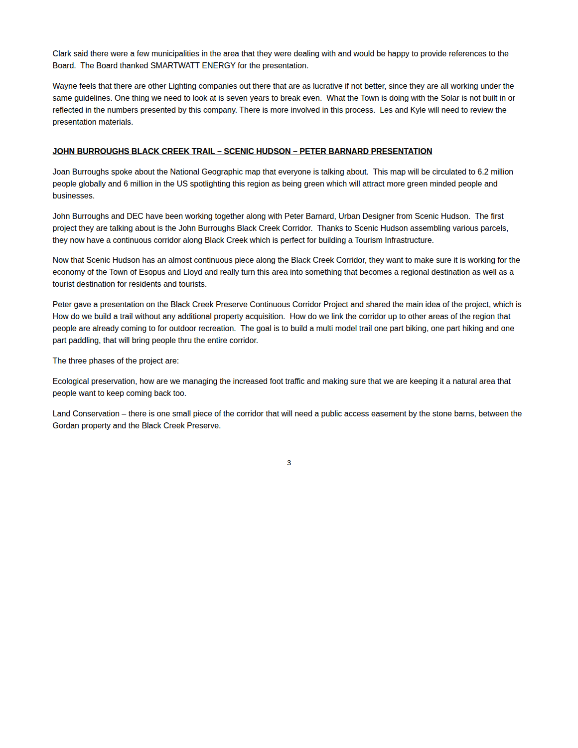Clark said there were a few municipalities in the area that they were dealing with and would be happy to provide references to the Board. The Board thanked SMARTWATT ENERGY for the presentation.
Wayne feels that there are other Lighting companies out there that are as lucrative if not better, since they are all working under the same guidelines. One thing we need to look at is seven years to break even. What the Town is doing with the Solar is not built in or reflected in the numbers presented by this company. There is more involved in this process. Les and Kyle will need to review the presentation materials.
JOHN BURROUGHS BLACK CREEK TRAIL – SCENIC HUDSON – PETER BARNARD PRESENTATION
Joan Burroughs spoke about the National Geographic map that everyone is talking about. This map will be circulated to 6.2 million people globally and 6 million in the US spotlighting this region as being green which will attract more green minded people and businesses.
John Burroughs and DEC have been working together along with Peter Barnard, Urban Designer from Scenic Hudson. The first project they are talking about is the John Burroughs Black Creek Corridor. Thanks to Scenic Hudson assembling various parcels, they now have a continuous corridor along Black Creek which is perfect for building a Tourism Infrastructure.
Now that Scenic Hudson has an almost continuous piece along the Black Creek Corridor, they want to make sure it is working for the economy of the Town of Esopus and Lloyd and really turn this area into something that becomes a regional destination as well as a tourist destination for residents and tourists.
Peter gave a presentation on the Black Creek Preserve Continuous Corridor Project and shared the main idea of the project, which is How do we build a trail without any additional property acquisition. How do we link the corridor up to other areas of the region that people are already coming to for outdoor recreation. The goal is to build a multi model trail one part biking, one part hiking and one part paddling, that will bring people thru the entire corridor.
The three phases of the project are:
Ecological preservation, how are we managing the increased foot traffic and making sure that we are keeping it a natural area that people want to keep coming back too.
Land Conservation – there is one small piece of the corridor that will need a public access easement by the stone barns, between the Gordan property and the Black Creek Preserve.
3